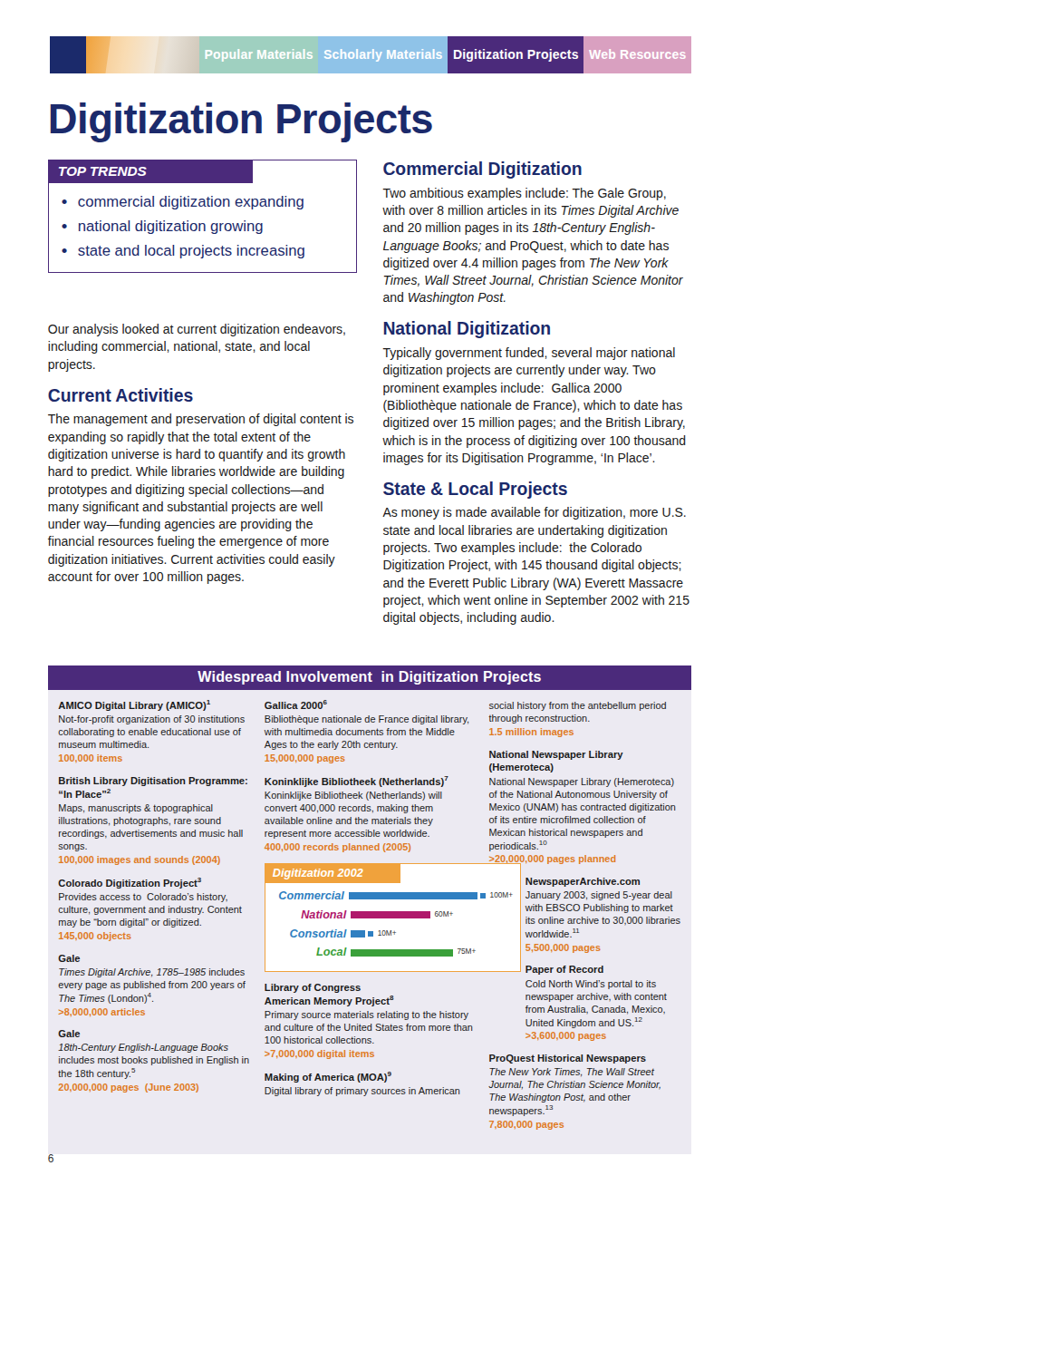Popular Materials
Scholarly Materials
Digitization Projects
Web Resources
Digitization Projects
TOP TRENDS
commercial digitization expanding
national digitization growing
state and local projects increasing
Our analysis looked at current digitization endeavors, including commercial, national, state, and local projects.
Current Activities
The management and preservation of digital content is expanding so rapidly that the total extent of the digitization universe is hard to quantify and its growth hard to predict. While libraries worldwide are building prototypes and digitizing special collections—and many significant and substantial projects are well under way—funding agencies are providing the financial resources fueling the emergence of more digitization initiatives. Current activities could easily account for over 100 million pages.
Commercial Digitization
Two ambitious examples include: The Gale Group, with over 8 million articles in its Times Digital Archive and 20 million pages in its 18th-Century English-Language Books; and ProQuest, which to date has digitized over 4.4 million pages from The New York Times, Wall Street Journal, Christian Science Monitor and Washington Post.
National Digitization
Typically government funded, several major national digitization projects are currently under way. Two prominent examples include: Gallica 2000 (Bibliothèque nationale de France), which to date has digitized over 15 million pages; and the British Library, which is in the process of digitizing over 100 thousand images for its Digitisation Programme, ‘In Place’.
State & Local Projects
As money is made available for digitization, more U.S. state and local libraries are undertaking digitization projects. Two examples include: the Colorado Digitization Project, with 145 thousand digital objects; and the Everett Public Library (WA) Everett Massacre project, which went online in September 2002 with 215 digital objects, including audio.
Widespread Involvement in Digitization Projects
AMICO Digital Library (AMICO)1
Not-for-profit organization of 30 institutions collaborating to enable educational use of museum multimedia.
100,000 items
British Library Digitisation Programme: “In Place”2
Maps, manuscripts & topographical illustrations, photographs, rare sound recordings, advertisements and music hall songs.
100,000 images and sounds (2004)
Colorado Digitization Project3
Provides access to Colorado’s history, culture, government and industry. Content may be “born digital” or digitized.
145,000 objects
Gale
Times Digital Archive, 1785–1985 includes every page as published from 200 years of The Times (London)4.
>8,000,000 articles
Gale
18th-Century English-Language Books includes most books published in English in the 18th century.5
20,000,000 pages (June 2003)
Gallica 20006
Bibliothèque nationale de France digital library, with multimedia documents from the Middle Ages to the early 20th century.
15,000,000 pages
Koninklijke Bibliotheek (Netherlands)7
Koninklijke Bibliotheek (Netherlands) will convert 400,000 records, making them available online and the materials they represent more accessible worldwide.
400,000 records planned (2005)
Digitization 2002
Commercial
100M+
National
60M+
Consortial
10M+
Local
75M+
Library of Congress
American Memory Project8
Primary source materials relating to the history and culture of the United States from more than 100 historical collections.
>7,000,000 digital items
Making of America (MOA)9
Digital library of primary sources in American
social history from the antebellum period through reconstruction.
1.5 million images
National Newspaper Library (Hemeroteca)
National Newspaper Library (Hemeroteca) of the National Autonomous University of Mexico (UNAM) has contracted digitization of its entire microfilmed collection of Mexican historical newspapers and periodicals.10
>20,000,000 pages planned
NewspaperArchive.com
January 2003, signed 5-year deal with EBSCO Publishing to market its online archive to 30,000 libraries worldwide.11
5,500,000 pages
Paper of Record
Cold North Wind’s portal to its newspaper archive, with content from Australia, Canada, Mexico, United Kingdom and US.12
>3,600,000 pages
ProQuest Historical Newspapers
The New York Times, The Wall Street Journal, The Christian Science Monitor, The Washington Post, and other newspapers.13
7,800,000 pages
6